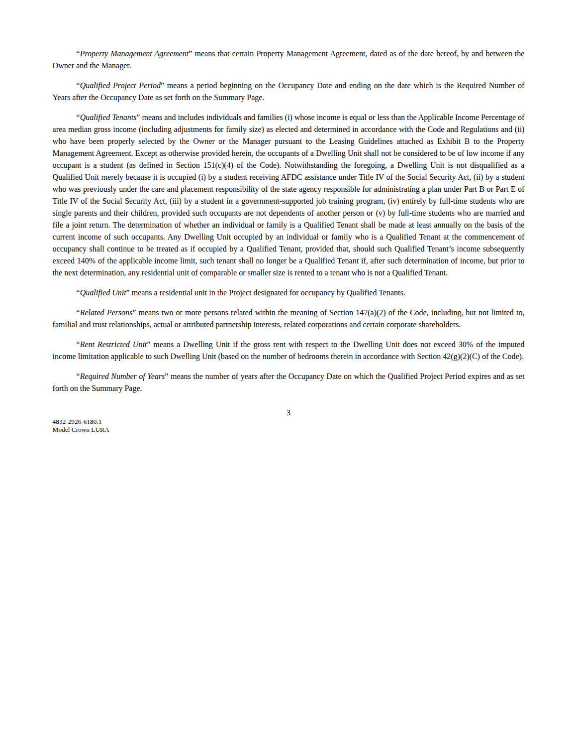“Property Management Agreement” means that certain Property Management Agreement, dated as of the date hereof, by and between the Owner and the Manager.
“Qualified Project Period” means a period beginning on the Occupancy Date and ending on the date which is the Required Number of Years after the Occupancy Date as set forth on the Summary Page.
“Qualified Tenants” means and includes individuals and families (i) whose income is equal or less than the Applicable Income Percentage of area median gross income (including adjustments for family size) as elected and determined in accordance with the Code and Regulations and (ii) who have been properly selected by the Owner or the Manager pursuant to the Leasing Guidelines attached as Exhibit B to the Property Management Agreement. Except as otherwise provided herein, the occupants of a Dwelling Unit shall not be considered to be of low income if any occupant is a student (as defined in Section 151(c)(4) of the Code). Notwithstanding the foregoing, a Dwelling Unit is not disqualified as a Qualified Unit merely because it is occupied (i) by a student receiving AFDC assistance under Title IV of the Social Security Act, (ii) by a student who was previously under the care and placement responsibility of the state agency responsible for administrating a plan under Part B or Part E of Title IV of the Social Security Act, (iii) by a student in a government-supported job training program, (iv) entirely by full-time students who are single parents and their children, provided such occupants are not dependents of another person or (v) by full-time students who are married and file a joint return. The determination of whether an individual or family is a Qualified Tenant shall be made at least annually on the basis of the current income of such occupants. Any Dwelling Unit occupied by an individual or family who is a Qualified Tenant at the commencement of occupancy shall continue to be treated as if occupied by a Qualified Tenant, provided that, should such Qualified Tenant’s income subsequently exceed 140% of the applicable income limit, such tenant shall no longer be a Qualified Tenant if, after such determination of income, but prior to the next determination, any residential unit of comparable or smaller size is rented to a tenant who is not a Qualified Tenant.
“Qualified Unit” means a residential unit in the Project designated for occupancy by Qualified Tenants.
“Related Persons” means two or more persons related within the meaning of Section 147(a)(2) of the Code, including, but not limited to, familial and trust relationships, actual or attributed partnership interests, related corporations and certain corporate shareholders.
“Rent Restricted Unit” means a Dwelling Unit if the gross rent with respect to the Dwelling Unit does not exceed 30% of the imputed income limitation applicable to such Dwelling Unit (based on the number of bedrooms therein in accordance with Section 42(g)(2)(C) of the Code).
“Required Number of Years” means the number of years after the Occupancy Date on which the Qualified Project Period expires and as set forth on the Summary Page.
3 4832-2926-6180.1
Model Crown LURA